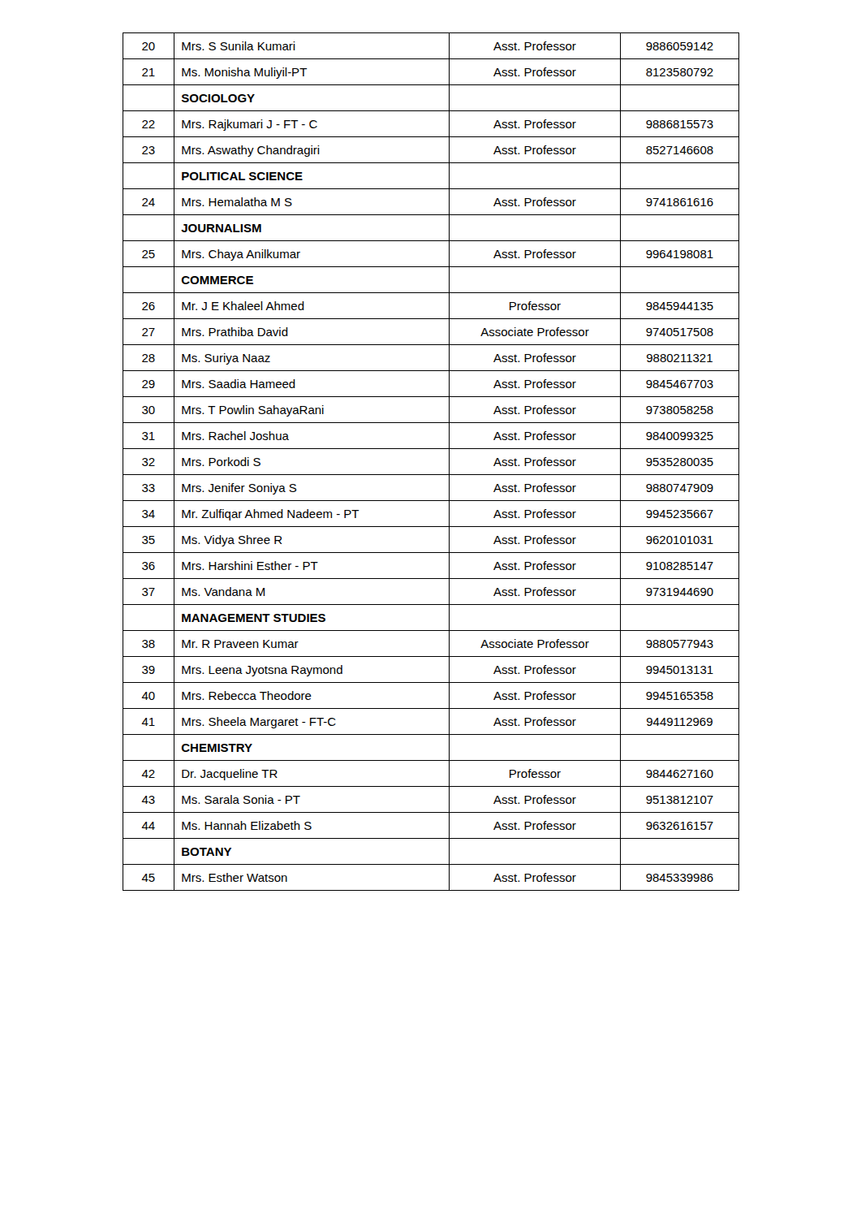| 20 | Mrs. S Sunila Kumari | Asst. Professor | 9886059142 |
| 21 | Ms. Monisha Muliyil-PT | Asst. Professor | 8123580792 |
| | SOCIOLOGY | | |
| 22 | Mrs. Rajkumari J - FT - C | Asst. Professor | 9886815573 |
| 23 | Mrs. Aswathy Chandragiri | Asst. Professor | 8527146608 |
| | POLITICAL SCIENCE | | |
| 24 | Mrs. Hemalatha M S | Asst. Professor | 9741861616 |
| | JOURNALISM | | |
| 25 | Mrs. Chaya Anilkumar | Asst. Professor | 9964198081 |
| | COMMERCE | | |
| 26 | Mr. J E Khaleel Ahmed | Professor | 9845944135 |
| 27 | Mrs. Prathiba David | Associate Professor | 9740517508 |
| 28 | Ms. Suriya Naaz | Asst. Professor | 9880211321 |
| 29 | Mrs. Saadia Hameed | Asst. Professor | 9845467703 |
| 30 | Mrs. T Powlin SahayaRani | Asst. Professor | 9738058258 |
| 31 | Mrs. Rachel Joshua | Asst. Professor | 9840099325 |
| 32 | Mrs. Porkodi S | Asst. Professor | 9535280035 |
| 33 | Mrs. Jenifer Soniya S | Asst. Professor | 9880747909 |
| 34 | Mr. Zulfiqar Ahmed Nadeem - PT | Asst. Professor | 9945235667 |
| 35 | Ms. Vidya Shree R | Asst. Professor | 9620101031 |
| 36 | Mrs. Harshini Esther - PT | Asst. Professor | 9108285147 |
| 37 | Ms. Vandana M | Asst. Professor | 9731944690 |
| | MANAGEMENT STUDIES | | |
| 38 | Mr. R Praveen Kumar | Associate Professor | 9880577943 |
| 39 | Mrs. Leena Jyotsna Raymond | Asst. Professor | 9945013131 |
| 40 | Mrs. Rebecca Theodore | Asst. Professor | 9945165358 |
| 41 | Mrs. Sheela Margaret - FT-C | Asst. Professor | 9449112969 |
| | CHEMISTRY | | |
| 42 | Dr. Jacqueline TR | Professor | 9844627160 |
| 43 | Ms. Sarala Sonia - PT | Asst. Professor | 9513812107 |
| 44 | Ms. Hannah Elizabeth S | Asst. Professor | 9632616157 |
| | BOTANY | | |
| 45 | Mrs. Esther Watson | Asst. Professor | 9845339986 |